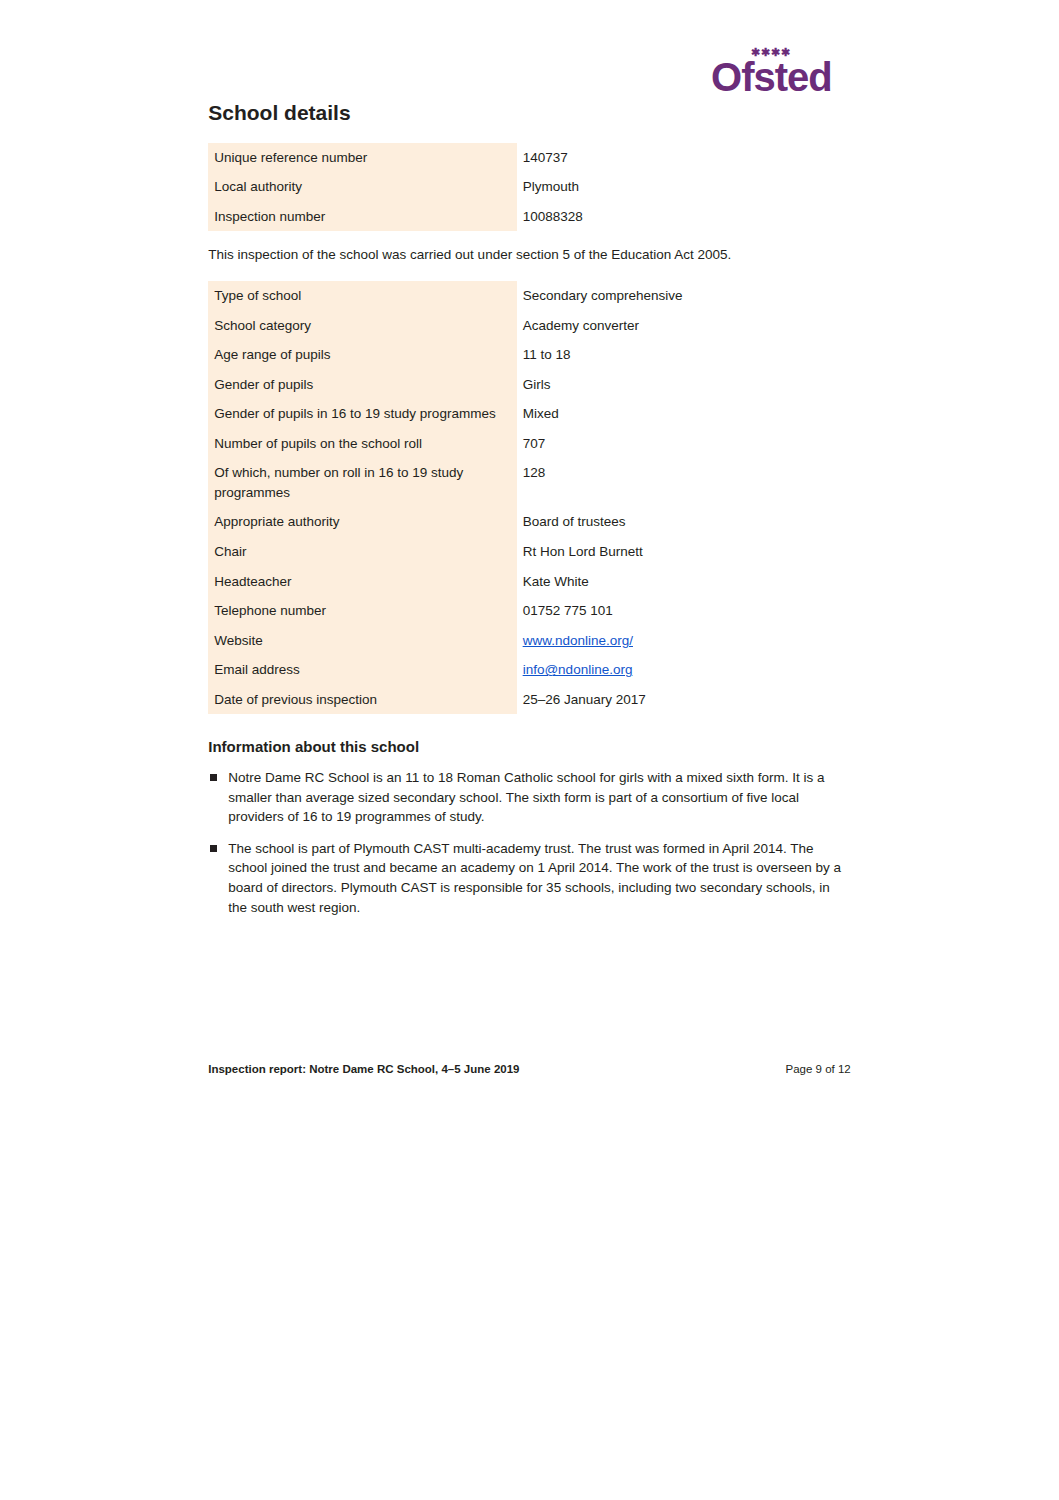✱✱✱✱
Ofsted
School details
| Unique reference number | 140737 |
| Local authority | Plymouth |
| Inspection number | 10088328 |
This inspection of the school was carried out under section 5 of the Education Act 2005.
| Type of school | Secondary comprehensive |
| School category | Academy converter |
| Age range of pupils | 11 to 18 |
| Gender of pupils | Girls |
| Gender of pupils in 16 to 19 study programmes | Mixed |
| Number of pupils on the school roll | 707 |
| Of which, number on roll in 16 to 19 study programmes | 128 |
| Appropriate authority | Board of trustees |
| Chair | Rt Hon Lord Burnett |
| Headteacher | Kate White |
| Telephone number | 01752 775 101 |
| Website | www.ndonline.org/ |
| Email address | info@ndonline.org |
| Date of previous inspection | 25–26 January 2017 |
Information about this school
Notre Dame RC School is an 11 to 18 Roman Catholic school for girls with a mixed sixth form. It is a smaller than average sized secondary school. The sixth form is part of a consortium of five local providers of 16 to 19 programmes of study.
The school is part of Plymouth CAST multi-academy trust. The trust was formed in April 2014. The school joined the trust and became an academy on 1 April 2014. The work of the trust is overseen by a board of directors. Plymouth CAST is responsible for 35 schools, including two secondary schools, in the south west region.
Inspection report: Notre Dame RC School, 4–5 June 2019
Page 9 of 12